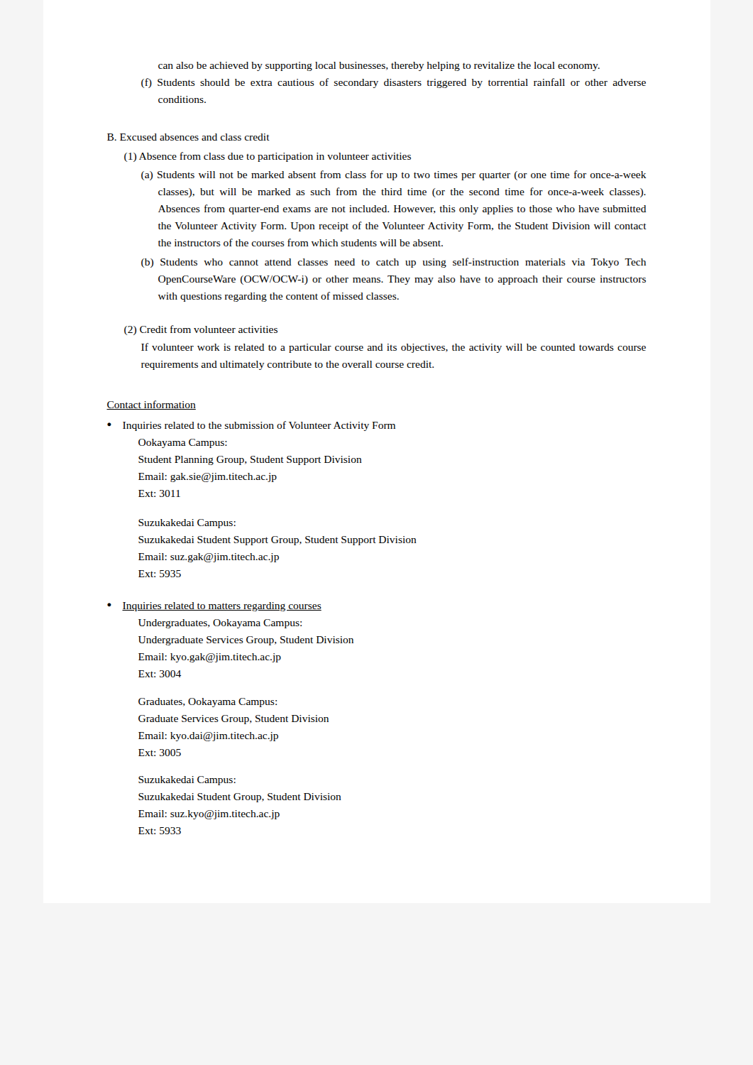can also be achieved by supporting local businesses, thereby helping to revitalize the local economy.
(f) Students should be extra cautious of secondary disasters triggered by torrential rainfall or other adverse conditions.
B. Excused absences and class credit
(1) Absence from class due to participation in volunteer activities
(a) Students will not be marked absent from class for up to two times per quarter (or one time for once-a-week classes), but will be marked as such from the third time (or the second time for once-a-week classes). Absences from quarter-end exams are not included. However, this only applies to those who have submitted the Volunteer Activity Form. Upon receipt of the Volunteer Activity Form, the Student Division will contact the instructors of the courses from which students will be absent.
(b) Students who cannot attend classes need to catch up using self-instruction materials via Tokyo Tech OpenCourseWare (OCW/OCW-i) or other means. They may also have to approach their course instructors with questions regarding the content of missed classes.
(2) Credit from volunteer activities
If volunteer work is related to a particular course and its objectives, the activity will be counted towards course requirements and ultimately contribute to the overall course credit.
Contact information
Inquiries related to the submission of Volunteer Activity Form
Ookayama Campus:
Student Planning Group, Student Support Division
Email: gak.sie@jim.titech.ac.jp
Ext: 3011
Suzukakedai Campus:
Suzukakedai Student Support Group, Student Support Division
Email: suz.gak@jim.titech.ac.jp
Ext: 5935
Inquiries related to matters regarding courses
Undergraduates, Ookayama Campus:
Undergraduate Services Group, Student Division
Email: kyo.gak@jim.titech.ac.jp
Ext: 3004
Graduates, Ookayama Campus:
Graduate Services Group, Student Division
Email: kyo.dai@jim.titech.ac.jp
Ext: 3005
Suzukakedai Campus:
Suzukakedai Student Group, Student Division
Email: suz.kyo@jim.titech.ac.jp
Ext: 5933